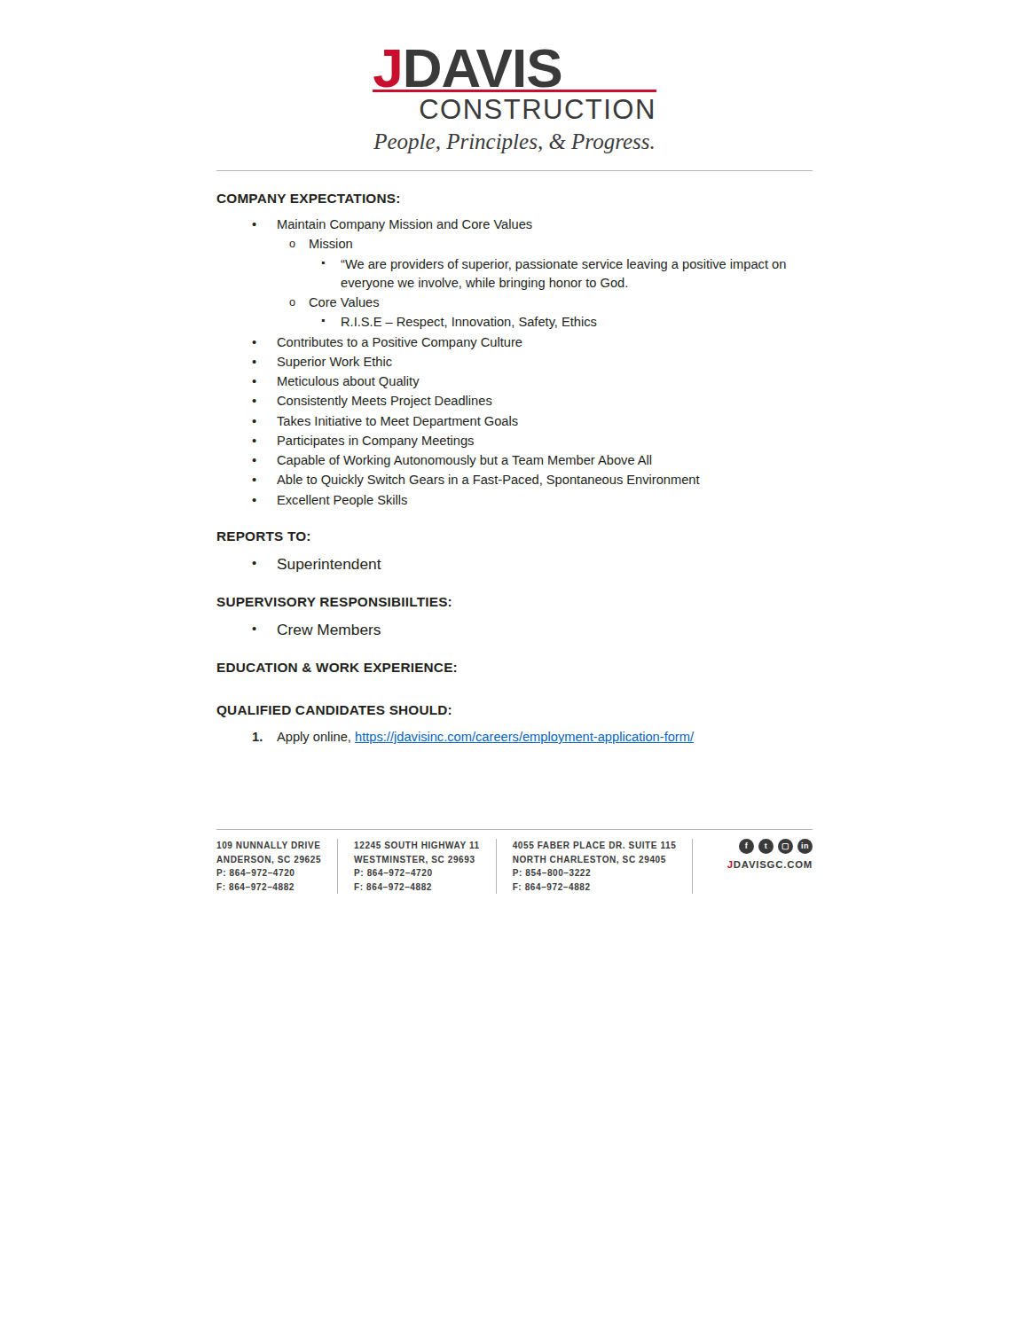JDAVIS
CONSTRUCTION
People, Principles, & Progress.
COMPANY EXPECTATIONS:
Maintain Company Mission and Core Values
Mission
“We are providers of superior, passionate service leaving a positive impact on everyone we involve, while bringing honor to God.
Core Values
R.I.S.E – Respect, Innovation, Safety, Ethics
Contributes to a Positive Company Culture
Superior Work Ethic
Meticulous about Quality
Consistently Meets Project Deadlines
Takes Initiative to Meet Department Goals
Participates in Company Meetings
Capable of Working Autonomously but a Team Member Above All
Able to Quickly Switch Gears in a Fast-Paced, Spontaneous Environment
Excellent People Skills
REPORTS TO:
Superintendent
SUPERVISORY RESPONSIBIILTIES:
Crew Members
EDUCATION & WORK EXPERIENCE:
QUALIFIED CANDIDATES SHOULD:
Apply online, https://jdavisinc.com/careers/employment-application-form/
109 NUNNALLY DRIVE
ANDERSON, SC 29625
P: 864–972–4720
F: 864–972–4882
12245 SOUTH HIGHWAY 11
WESTMINSTER, SC 29693
P: 864–972–4720
F: 864–972–4882
4055 FABER PLACE DR. SUITE 115
NORTH CHARLESTON, SC 29405
P: 854–800–3222
F: 864–972–4882
f t ▢ in
JDAVISGC.COM